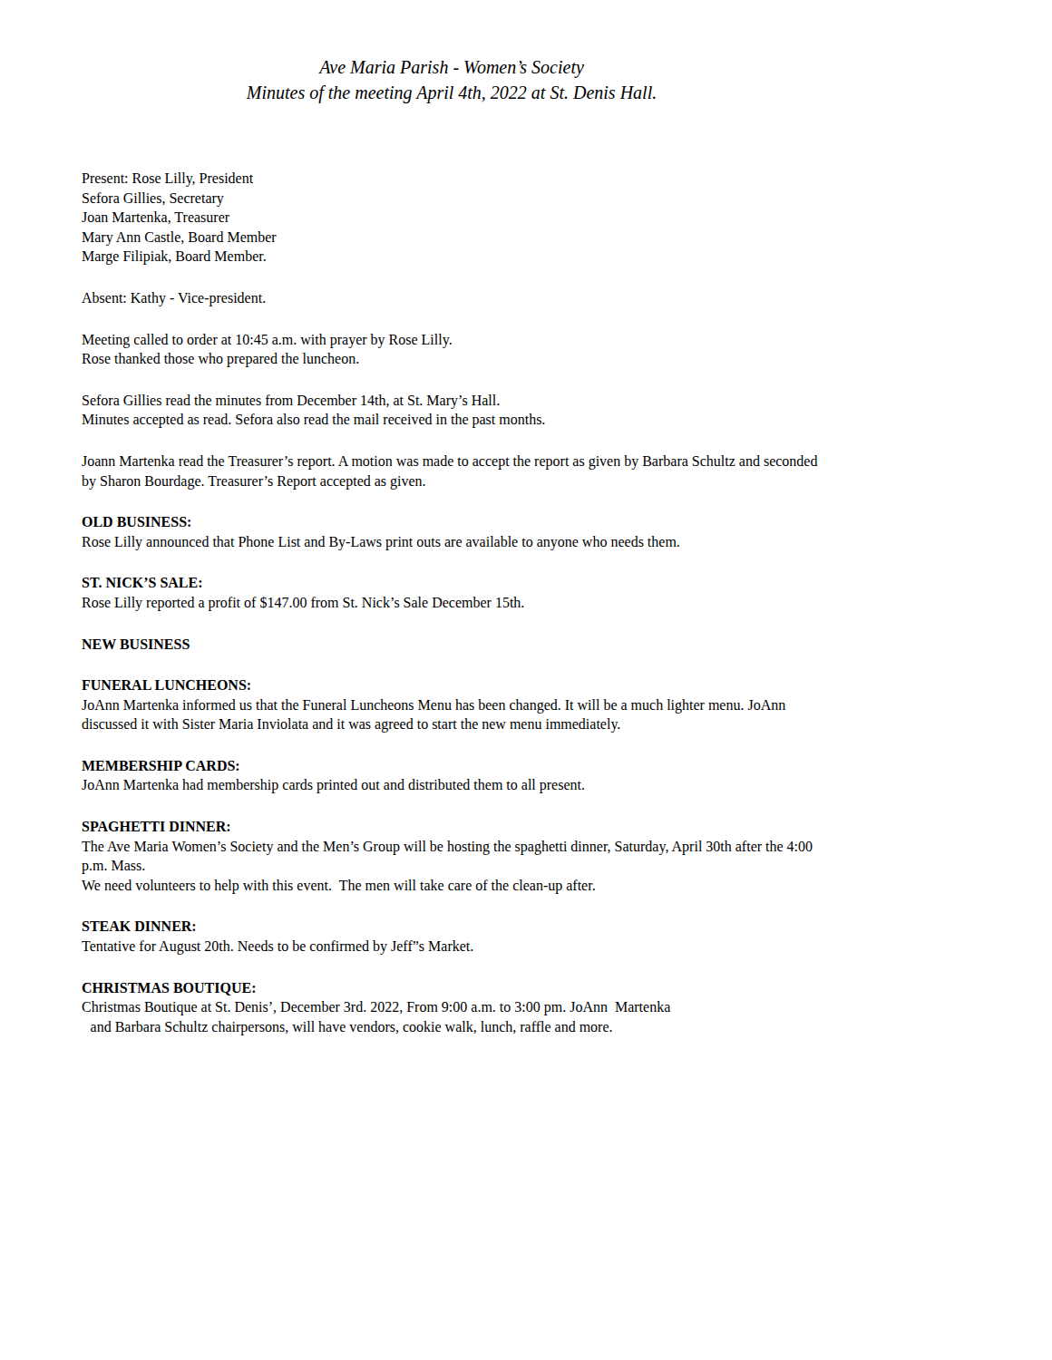Ave Maria Parish - Women’s Society Minutes of the meeting April 4th, 2022 at St. Denis Hall.
Present: Rose Lilly, President
Sefora Gillies, Secretary
Joan Martenka, Treasurer
Mary Ann Castle, Board Member
Marge Filipiak, Board Member.
Absent: Kathy - Vice-president.
Meeting called to order at 10:45 a.m. with prayer by Rose Lilly.
Rose thanked those who prepared the luncheon.
Sefora Gillies read the minutes from December 14th, at St. Mary’s Hall.
Minutes accepted as read. Sefora also read the mail received in the past months.
Joann Martenka read the Treasurer’s report. A motion was made to accept the report as given by Barbara Schultz and seconded by Sharon Bourdage. Treasurer’s Report accepted as given.
Old Business:
Rose Lilly announced that Phone List and By-Laws print outs are available to anyone who needs them.
St. Nick’s Sale:
Rose Lilly reported a profit of $147.00 from St. Nick’s Sale December 15th.
New Business
Funeral Luncheons:
JoAnn Martenka informed us that the Funeral Luncheons Menu has been changed. It will be a much lighter menu. JoAnn discussed it with Sister Maria Inviolata and it was agreed to start the new menu immediately.
Membership Cards:
JoAnn Martenka had membership cards printed out and distributed them to all present.
Spaghetti Dinner:
The Ave Maria Women’s Society and the Men’s Group will be hosting the spaghetti dinner, Saturday, April 30th after the 4:00 p.m. Mass.
We need volunteers to help with this event. The men will take care of the clean-up after.
Steak Dinner:
Tentative for August 20th. Needs to be confirmed by Jeff”s Market.
Christmas Boutique:
Christmas Boutique at St. Denis’, December 3rd. 2022, From 9:00 a.m. to 3:00 pm. JoAnn Martenka
and Barbara Schultz chairpersons, will have vendors, cookie walk, lunch, raffle and more.